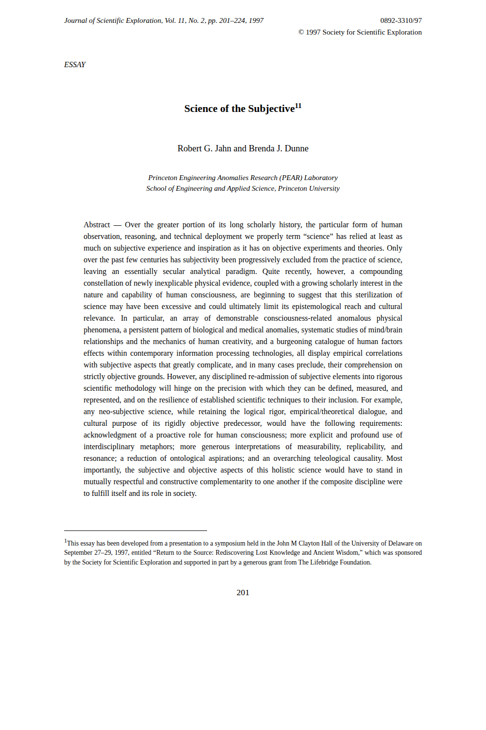Journal of Scientific Exploration, Vol. 11, No. 2, pp. 201–224, 1997 0892-3310/97
© 1997 Society for Scientific Exploration
ESSAY
Science of the Subjective11
Robert G. Jahn and Brenda J. Dunne
Princeton Engineering Anomalies Research (PEAR) Laboratory
School of Engineering and Applied Science, Princeton University
Abstract — Over the greater portion of its long scholarly history, the particular form of human observation, reasoning, and technical deployment we properly term “science” has relied at least as much on subjective experience and inspiration as it has on objective experiments and theories. Only over the past few centuries has subjectivity been progressively excluded from the practice of science, leaving an essentially secular analytical paradigm. Quite recently, however, a compounding constellation of newly inexplicable physical evidence, coupled with a growing scholarly interest in the nature and capability of human consciousness, are beginning to suggest that this sterilization of science may have been excessive and could ultimately limit its epistemological reach and cultural relevance. In particular, an array of demonstrable consciousness-related anomalous physical phenomena, a persistent pattern of biological and medical anomalies, systematic studies of mind/brain relationships and the mechanics of human creativity, and a burgeoning catalogue of human factors effects within contemporary information processing technologies, all display empirical correlations with subjective aspects that greatly complicate, and in many cases preclude, their comprehension on strictly objective grounds. However, any disciplined re-admission of subjective elements into rigorous scientific methodology will hinge on the precision with which they can be defined, measured, and represented, and on the resilience of established scientific techniques to their inclusion. For example, any neo-subjective science, while retaining the logical rigor, empirical/theoretical dialogue, and cultural purpose of its rigidly objective predecessor, would have the following requirements: acknowledgment of a proactive role for human consciousness; more explicit and profound use of interdisciplinary metaphors; more generous interpretations of measurability, replicability, and resonance; a reduction of ontological aspirations; and an overarching teleological causality. Most importantly, the subjective and objective aspects of this holistic science would have to stand in mutually respectful and constructive complementarity to one another if the composite discipline were to fulfill itself and its role in society.
1This essay has been developed from a presentation to a symposium held in the John M Clayton Hall of the University of Delaware on September 27–29, 1997, entitled “Return to the Source: Rediscovering Lost Knowledge and Ancient Wisdom,” which was sponsored by the Society for Scientific Exploration and supported in part by a generous grant from The Lifebridge Foundation.
201